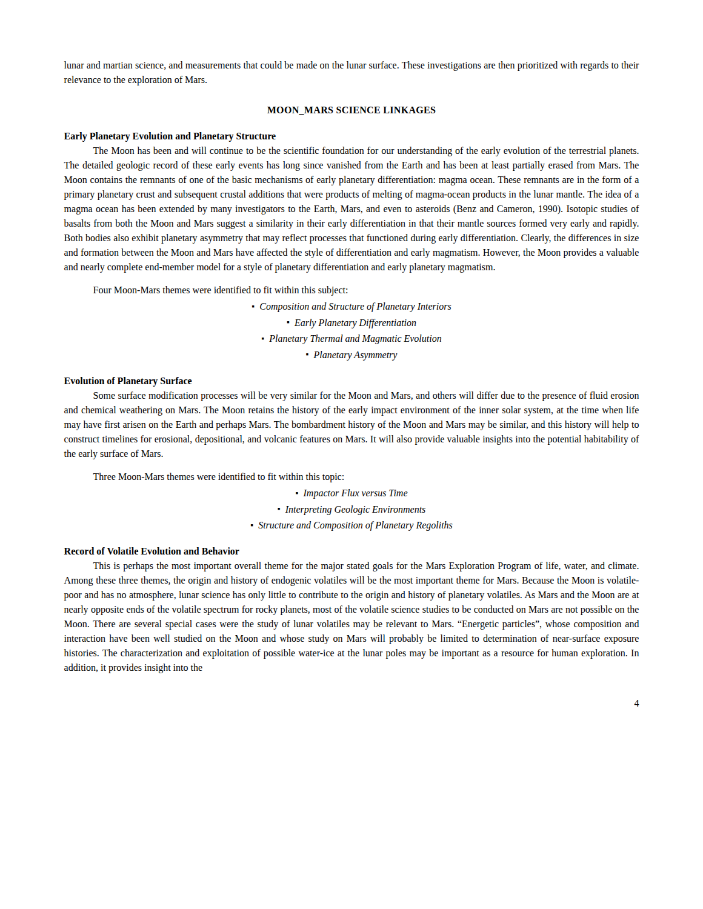lunar and martian science, and measurements that could be made on the lunar surface. These investigations are then prioritized with regards to their relevance to the exploration of Mars.
Moon_Mars Science Linkages
Early Planetary Evolution and Planetary Structure
The Moon has been and will continue to be the scientific foundation for our understanding of the early evolution of the terrestrial planets. The detailed geologic record of these early events has long since vanished from the Earth and has been at least partially erased from Mars. The Moon contains the remnants of one of the basic mechanisms of early planetary differentiation: magma ocean. These remnants are in the form of a primary planetary crust and subsequent crustal additions that were products of melting of magma-ocean products in the lunar mantle. The idea of a magma ocean has been extended by many investigators to the Earth, Mars, and even to asteroids (Benz and Cameron, 1990). Isotopic studies of basalts from both the Moon and Mars suggest a similarity in their early differentiation in that their mantle sources formed very early and rapidly. Both bodies also exhibit planetary asymmetry that may reflect processes that functioned during early differentiation. Clearly, the differences in size and formation between the Moon and Mars have affected the style of differentiation and early magmatism. However, the Moon provides a valuable and nearly complete end-member model for a style of planetary differentiation and early planetary magmatism.
Four Moon-Mars themes were identified to fit within this subject:
Composition and Structure of Planetary Interiors
Early Planetary Differentiation
Planetary Thermal and Magmatic Evolution
Planetary Asymmetry
Evolution of Planetary Surface
Some surface modification processes will be very similar for the Moon and Mars, and others will differ due to the presence of fluid erosion and chemical weathering on Mars. The Moon retains the history of the early impact environment of the inner solar system, at the time when life may have first arisen on the Earth and perhaps Mars. The bombardment history of the Moon and Mars may be similar, and this history will help to construct timelines for erosional, depositional, and volcanic features on Mars. It will also provide valuable insights into the potential habitability of the early surface of Mars.
Three Moon-Mars themes were identified to fit within this topic:
Impactor Flux versus Time
Interpreting Geologic Environments
Structure and Composition of Planetary Regoliths
Record of Volatile Evolution and Behavior
This is perhaps the most important overall theme for the major stated goals for the Mars Exploration Program of life, water, and climate. Among these three themes, the origin and history of endogenic volatiles will be the most important theme for Mars. Because the Moon is volatile-poor and has no atmosphere, lunar science has only little to contribute to the origin and history of planetary volatiles. As Mars and the Moon are at nearly opposite ends of the volatile spectrum for rocky planets, most of the volatile science studies to be conducted on Mars are not possible on the Moon. There are several special cases were the study of lunar volatiles may be relevant to Mars. “Energetic particles”, whose composition and interaction have been well studied on the Moon and whose study on Mars will probably be limited to determination of near-surface exposure histories. The characterization and exploitation of possible water-ice at the lunar poles may be important as a resource for human exploration. In addition, it provides insight into the
4